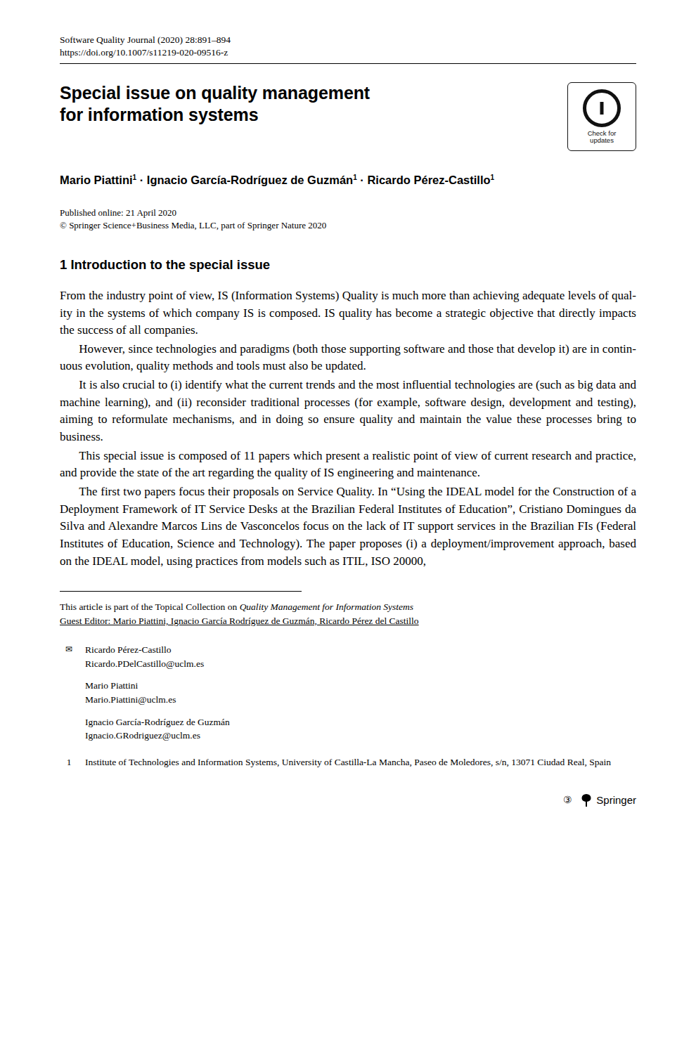Software Quality Journal (2020) 28:891–894 https://doi.org/10.1007/s11219-020-09516-z
Special issue on quality management
for information systems
Check for
updates
Mario Piattini1 · Ignacio García-Rodríguez de Guzmán1 · Ricardo Pérez-Castillo1
Published online: 21 April 2020 © Springer Science+Business Media, LLC, part of Springer Nature 2020
1 Introduction to the special issue
From the industry point of view, IS (Information Systems) Quality is much more than achieving adequate levels of quality in the systems of which company IS is composed. IS quality has become a strategic objective that directly impacts the success of all companies.
However, since technologies and paradigms (both those supporting software and those that develop it) are in continuous evolution, quality methods and tools must also be updated.
It is also crucial to (i) identify what the current trends and the most influential technologies are (such as big data and machine learning), and (ii) reconsider traditional processes (for example, software design, development and testing), aiming to reformulate mechanisms, and in doing so ensure quality and maintain the value these processes bring to business.
This special issue is composed of 11 papers which present a realistic point of view of current research and practice, and provide the state of the art regarding the quality of IS engineering and maintenance.
The first two papers focus their proposals on Service Quality. In “Using the IDEAL model for the Construction of a Deployment Framework of IT Service Desks at the Brazilian Federal Institutes of Education”, Cristiano Domingues da Silva and Alexandre Marcos Lins de Vasconcelos focus on the lack of IT support services in the Brazilian FIs (Federal Institutes of Education, Science and Technology). The paper proposes (i) a deployment/improvement approach, based on the IDEAL model, using practices from models such as ITIL, ISO 20000,
This article is part of the Topical Collection on Quality Management for Information Systems
Guest Editor: Mario Piattini, Ignacio García Rodríguez de Guzmán, Ricardo Pérez del Castillo
✉
Ricardo Pérez-Castillo Ricardo.PDelCastillo@uclm.es
Mario Piattini Mario.Piattini@uclm.es
Ignacio García-Rodríguez de Guzmán Ignacio.GRodriguez@uclm.es
1
Institute of Technologies and Information Systems, University of Castilla-La Mancha, Paseo de Moledores, s/n, 13071 Ciudad Real, Spain
③ Springer